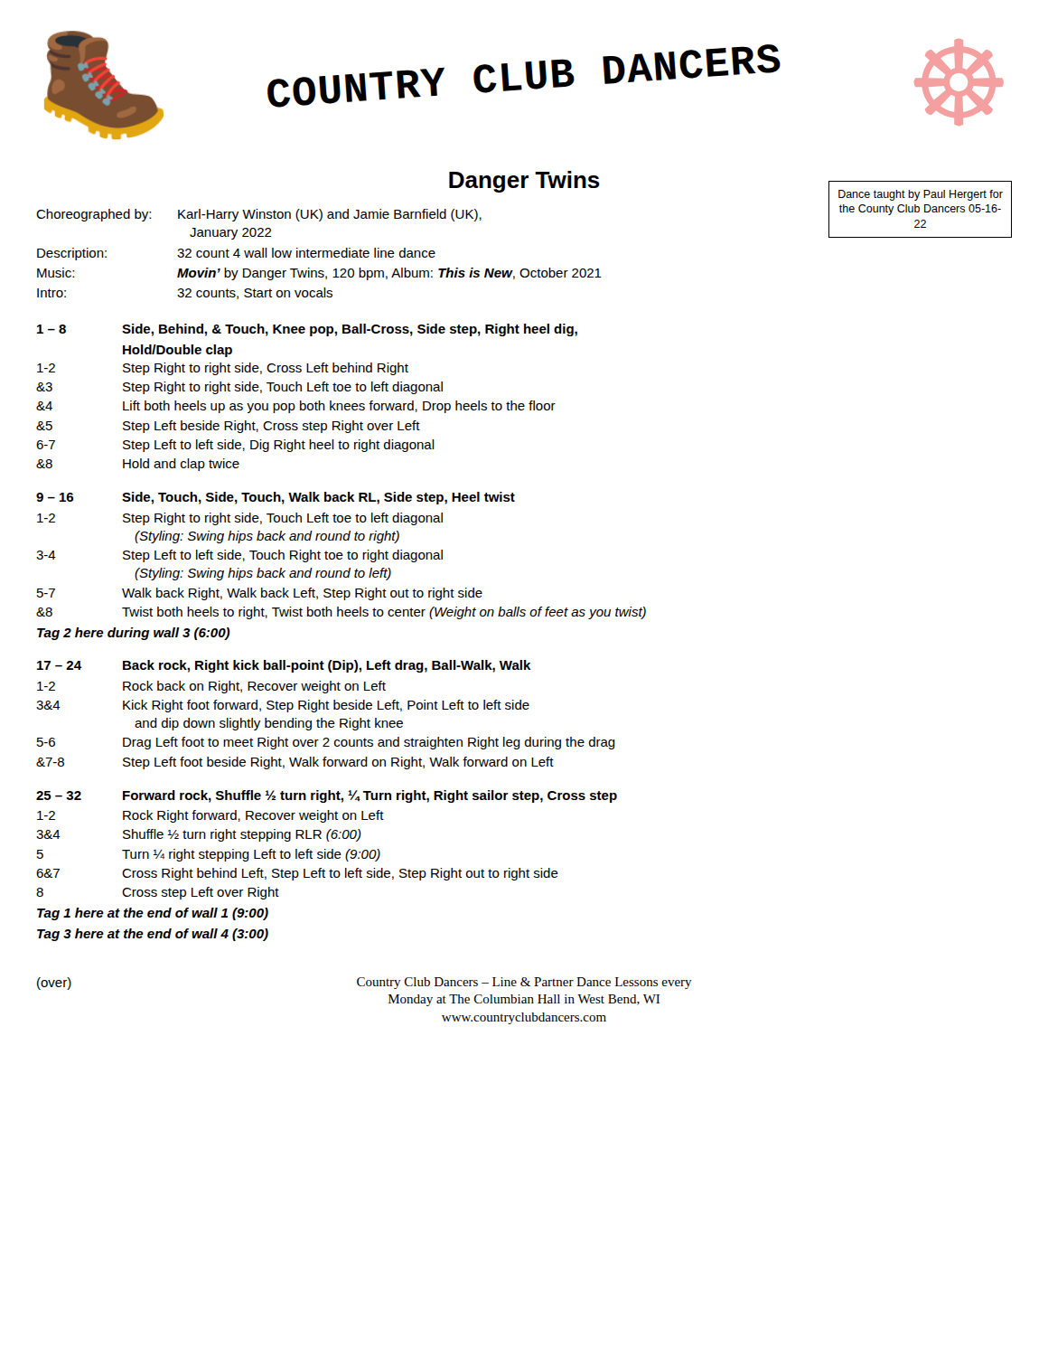🥾
☸
COUNTRY CLUB DANCERS
Danger Twins
Dance taught by Paul Hergert for the County Club Dancers 05-16-22
| Choreographed by: | Karl-Harry Winston (UK) and Jamie Barnfield (UK), January 2022 |
| Description: | 32 count 4 wall low intermediate line dance |
| Music: | Movin’ by Danger Twins, 120 bpm, Album: This is New , October 2021 |
| Intro: | 32 counts, Start on vocals |
1 – 8 Side, Behind, & Touch, Knee pop, Ball-Cross, Side step, Right heel dig,
Hold/Double clap
| 1-2 | Step Right to right side, Cross Left behind Right |
| &3 | Step Right to right side, Touch Left toe to left diagonal |
| &4 | Lift both heels up as you pop both knees forward, Drop heels to the floor |
| &5 | Step Left beside Right, Cross step Right over Left |
| 6-7 | Step Left to left side, Dig Right heel to right diagonal |
| &8 | Hold and clap twice |
9 – 16 Side, Touch, Side, Touch, Walk back RL, Side step, Heel twist
| 1-2 | Step Right to right side, Touch Left toe to left diagonal (Styling: Swing hips back and round to right) |
| 3-4 | Step Left to left side, Touch Right toe to right diagonal (Styling: Swing hips back and round to left) |
| 5-7 | Walk back Right, Walk back Left, Step Right out to right side |
| &8 | Twist both heels to right, Twist both heels to center (Weight on balls of feet as you twist) |
Tag 2 here during wall 3 (6:00)
17 – 24 Back rock, Right kick ball-point (Dip), Left drag, Ball-Walk, Walk
| 1-2 | Rock back on Right, Recover weight on Left |
| 3&4 | Kick Right foot forward, Step Right beside Left, Point Left to left side and dip down slightly bending the Right knee |
| 5-6 | Drag Left foot to meet Right over 2 counts and straighten Right leg during the drag |
| &7-8 | Step Left foot beside Right, Walk forward on Right, Walk forward on Left |
25 – 32 Forward rock, Shuffle ½ turn right, ¼ Turn right, Right sailor step, Cross step
| 1-2 | Rock Right forward, Recover weight on Left |
| 3&4 | Shuffle ½ turn right stepping RLR (6:00) |
| 5 | Turn ¼ right stepping Left to left side (9:00) |
| 6&7 | Cross Right behind Left, Step Left to left side, Step Right out to right side |
| 8 | Cross step Left over Right |
Tag 1 here at the end of wall 1 (9:00)
Tag 3 here at the end of wall 4 (3:00)
(over) Country Club Dancers – Line & Partner Dance Lessons every
Monday at The Columbian Hall in West Bend, WI
www.countryclubdancers.com